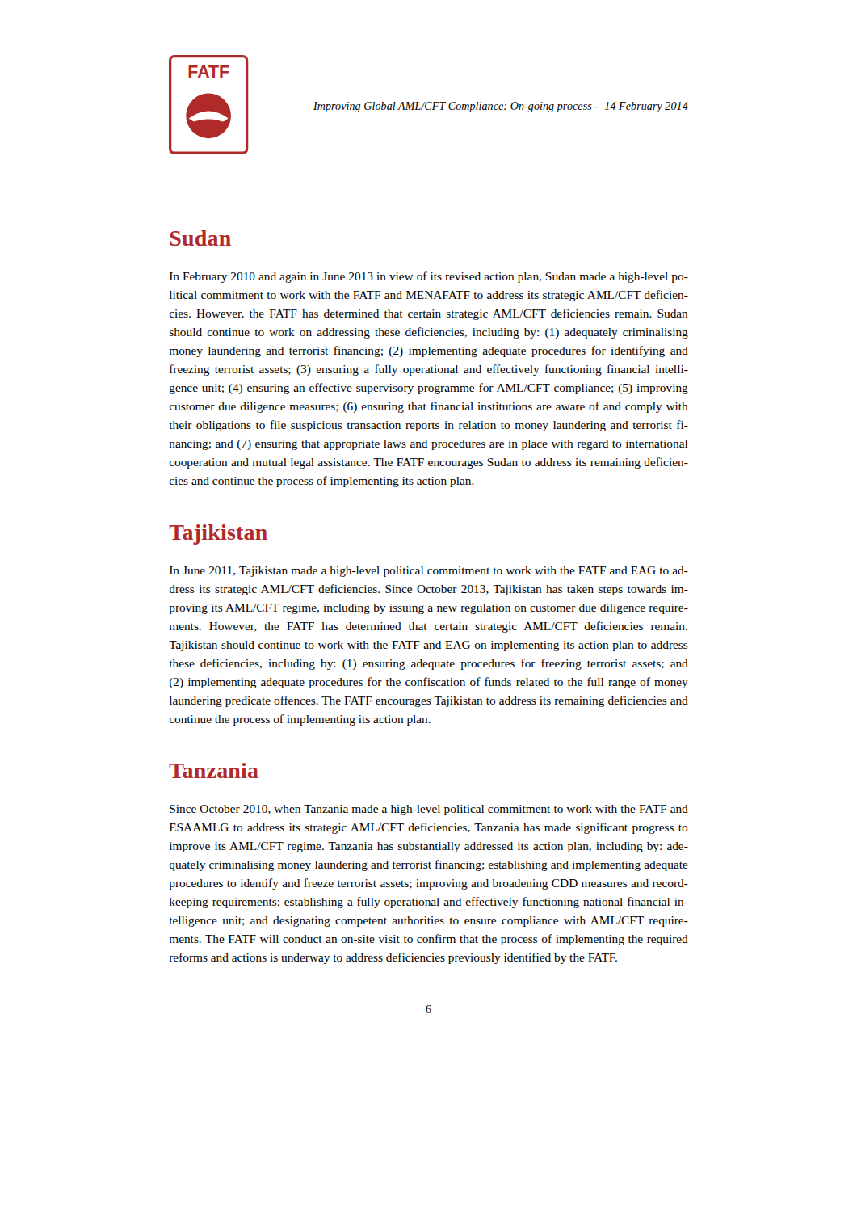FATF
Improving Global AML/CFT Compliance: On-going process - 14 February 2014
Sudan
In February 2010 and again in June 2013 in view of its revised action plan, Sudan made a high-level political commitment to work with the FATF and MENAFATF to address its strategic AML/CFT deficiencies. However, the FATF has determined that certain strategic AML/CFT deficiencies remain. Sudan should continue to work on addressing these deficiencies, including by: (1) adequately criminalising money laundering and terrorist financing; (2) implementing adequate procedures for identifying and freezing terrorist assets; (3) ensuring a fully operational and effectively functioning financial intelligence unit; (4) ensuring an effective supervisory programme for AML/CFT compliance; (5) improving customer due diligence measures; (6) ensuring that financial institutions are aware of and comply with their obligations to file suspicious transaction reports in relation to money laundering and terrorist financing; and (7) ensuring that appropriate laws and procedures are in place with regard to international cooperation and mutual legal assistance. The FATF encourages Sudan to address its remaining deficiencies and continue the process of implementing its action plan.
Tajikistan
In June 2011, Tajikistan made a high-level political commitment to work with the FATF and EAG to address its strategic AML/CFT deficiencies. Since October 2013, Tajikistan has taken steps towards improving its AML/CFT regime, including by issuing a new regulation on customer due diligence requirements. However, the FATF has determined that certain strategic AML/CFT deficiencies remain. Tajikistan should continue to work with the FATF and EAG on implementing its action plan to address these deficiencies, including by: (1) ensuring adequate procedures for freezing terrorist assets; and (2) implementing adequate procedures for the confiscation of funds related to the full range of money laundering predicate offences. The FATF encourages Tajikistan to address its remaining deficiencies and continue the process of implementing its action plan.
Tanzania
Since October 2010, when Tanzania made a high-level political commitment to work with the FATF and ESAAMLG to address its strategic AML/CFT deficiencies, Tanzania has made significant progress to improve its AML/CFT regime. Tanzania has substantially addressed its action plan, including by: adequately criminalising money laundering and terrorist financing; establishing and implementing adequate procedures to identify and freeze terrorist assets; improving and broadening CDD measures and record-keeping requirements; establishing a fully operational and effectively functioning national financial intelligence unit; and designating competent authorities to ensure compliance with AML/CFT requirements. The FATF will conduct an on-site visit to confirm that the process of implementing the required reforms and actions is underway to address deficiencies previously identified by the FATF.
6